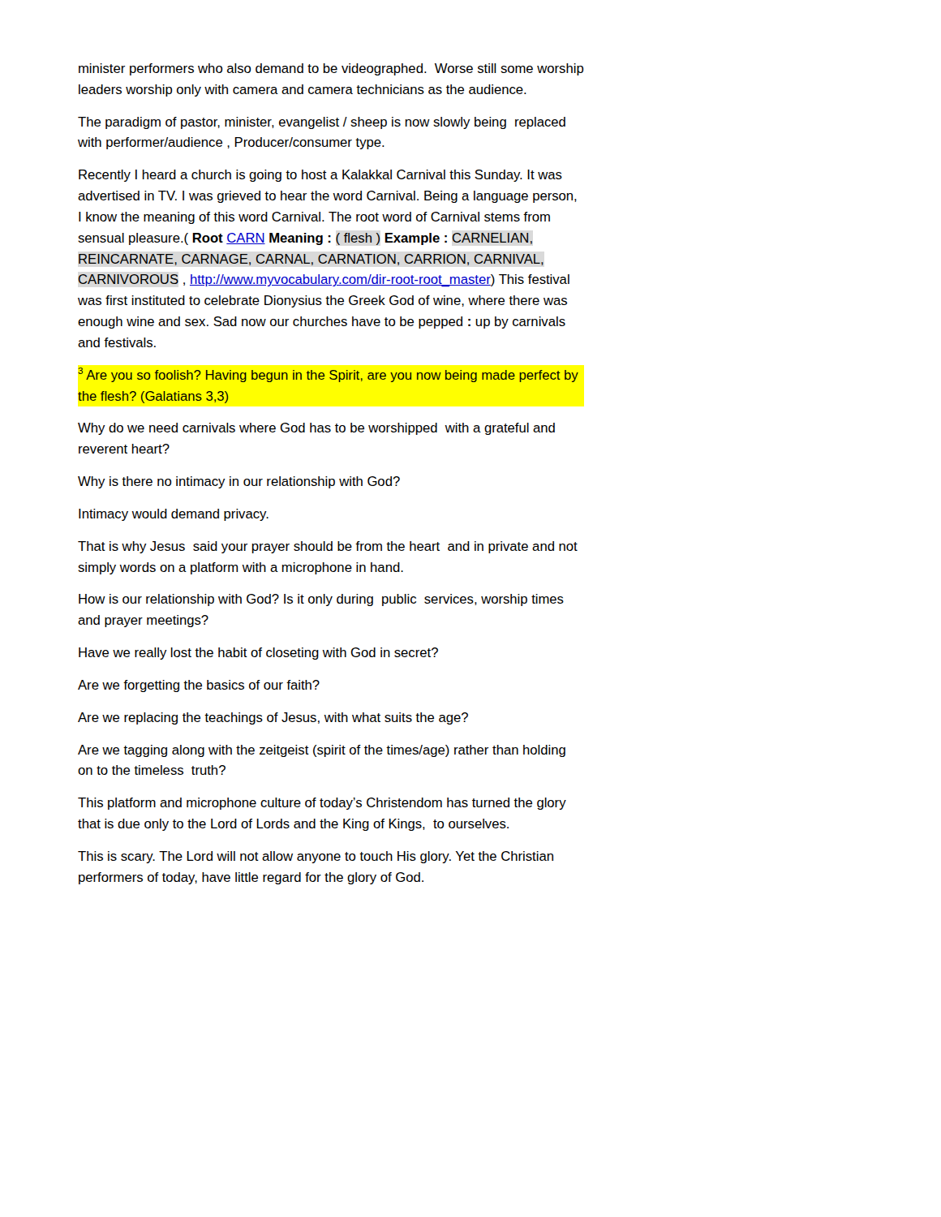minister performers who also demand to be videographed. Worse still some worship leaders worship only with camera and camera technicians as the audience.
The paradigm of pastor, minister, evangelist / sheep is now slowly being replaced with performer/audience , Producer/consumer type.
Recently I heard a church is going to host a Kalakkal Carnival this Sunday. It was advertised in TV. I was grieved to hear the word Carnival. Being a language person, I know the meaning of this word Carnival. The root word of Carnival stems from sensual pleasure.( Root CARN Meaning : ( flesh ) Example : CARNELIAN, REINCARNATE, CARNAGE, CARNAL, CARNATION, CARRION, CARNIVAL, CARNIVOROUS , http://www.myvocabulary.com/dir-root-root_master) This festival was first instituted to celebrate Dionysius the Greek God of wine, where there was enough wine and sex. Sad now our churches have to be pepped : up by carnivals and festivals.
3 Are you so foolish? Having begun in the Spirit, are you now being made perfect by the flesh? (Galatians 3,3)
Why do we need carnivals where God has to be worshipped with a grateful and reverent heart?
Why is there no intimacy in our relationship with God?
Intimacy would demand privacy.
That is why Jesus said your prayer should be from the heart and in private and not simply words on a platform with a microphone in hand.
How is our relationship with God? Is it only during public services, worship times and prayer meetings?
Have we really lost the habit of closeting with God in secret?
Are we forgetting the basics of our faith?
Are we replacing the teachings of Jesus, with what suits the age?
Are we tagging along with the zeitgeist (spirit of the times/age) rather than holding on to the timeless truth?
This platform and microphone culture of today’s Christendom has turned the glory that is due only to the Lord of Lords and the King of Kings, to ourselves.
This is scary. The Lord will not allow anyone to touch His glory. Yet the Christian performers of today, have little regard for the glory of God.